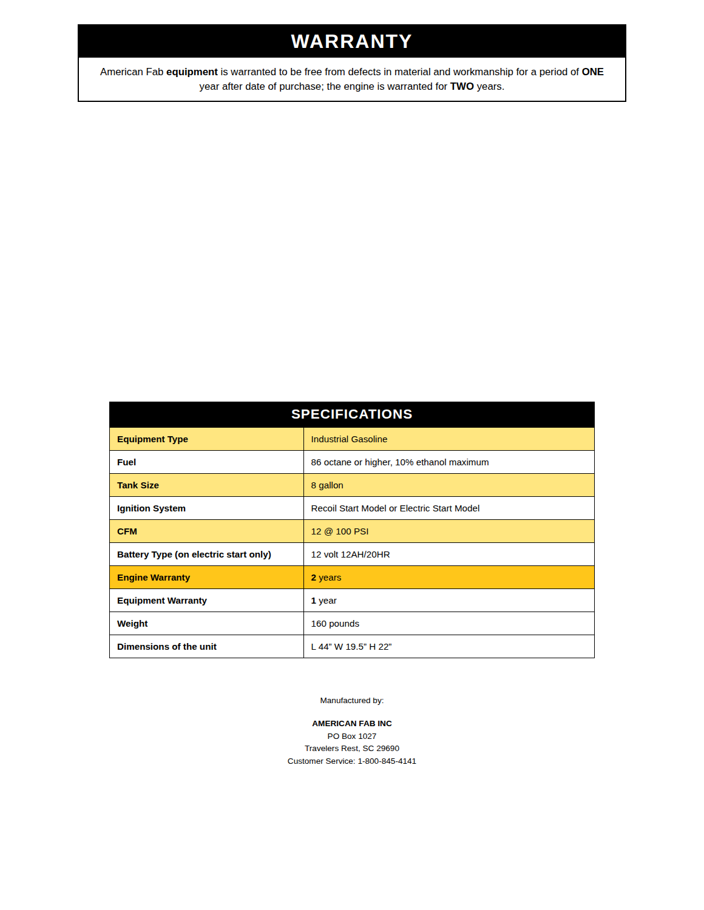WARRANTY
American Fab equipment is warranted to be free from defects in material and workmanship for a period of ONE year after date of purchase; the engine is warranted for TWO years.
SPECIFICATIONS
| Equipment Type | Industrial Gasoline |
| Fuel | 86 octane or higher, 10% ethanol maximum |
| Tank Size | 8 gallon |
| Ignition System | Recoil Start Model or Electric Start Model |
| CFM | 12 @ 100 PSI |
| Battery Type (on electric start only) | 12 volt 12AH/20HR |
| Engine Warranty | 2 years |
| Equipment Warranty | 1 year |
| Weight | 160 pounds |
| Dimensions of the unit | L 44” W 19.5” H 22” |
Manufactured by:
AMERICAN FAB INC
PO Box 1027
Travelers Rest, SC 29690
Customer Service: 1-800-845-4141